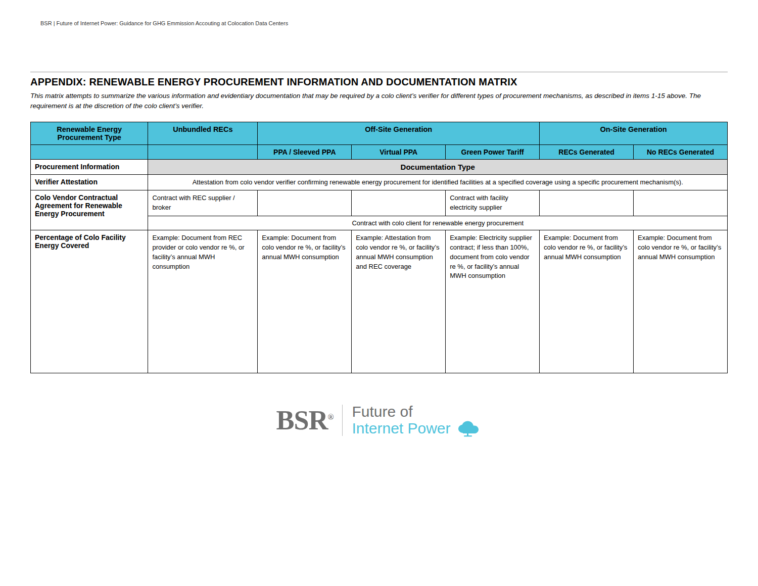BSR | Future of Internet Power: Guidance for GHG Emmission Accouting at Colocation Data Centers
APPENDIX: RENEWABLE ENERGY PROCUREMENT INFORMATION AND DOCUMENTATION MATRIX
This matrix attempts to summarize the various information and evidentiary documentation that may be required by a colo client’s verifier for different types of procurement mechanisms, as described in items 1-15 above. The requirement is at the discretion of the colo client’s verifier.
| Renewable Energy Procurement Type | Unbundled RECs | Off-Site Generation | On-Site Generation |
| --- | --- | --- | --- |
| | | PPA / Sleeved PPA | Virtual PPA | Green Power Tariff | RECs Generated | No RECs Generated |
| Procurement Information | Documentation Type |
| Verifier Attestation | Attestation from colo vendor verifier confirming renewable energy procurement for identified facilities at a specified coverage using a specific procurement mechanism(s). |
| Colo Vendor Contractual Agreement for Renewable Energy Procurement | Contract with REC supplier / broker | | | Contract with facility electricity supplier | | |
| Contract with colo client for renewable energy procurement |
| Percentage of Colo Facility Energy Covered | Example: Document from REC provider or colo vendor re %, or facility’s annual MWH consumption | Example: Document from colo vendor re %, or facility’s annual MWH consumption | Example: Attestation from colo vendor re %, or facility’s annual MWH consumption and REC coverage | Example: Electricity supplier contract; if less than 100%, document from colo vendor re %, or facility’s annual MWH consumption | Example: Document from colo vendor re %, or facility’s annual MWH consumption | Example: Document from colo vendor re %, or facility’s annual MWH consumption |
BSR®
Future of
Internet Power